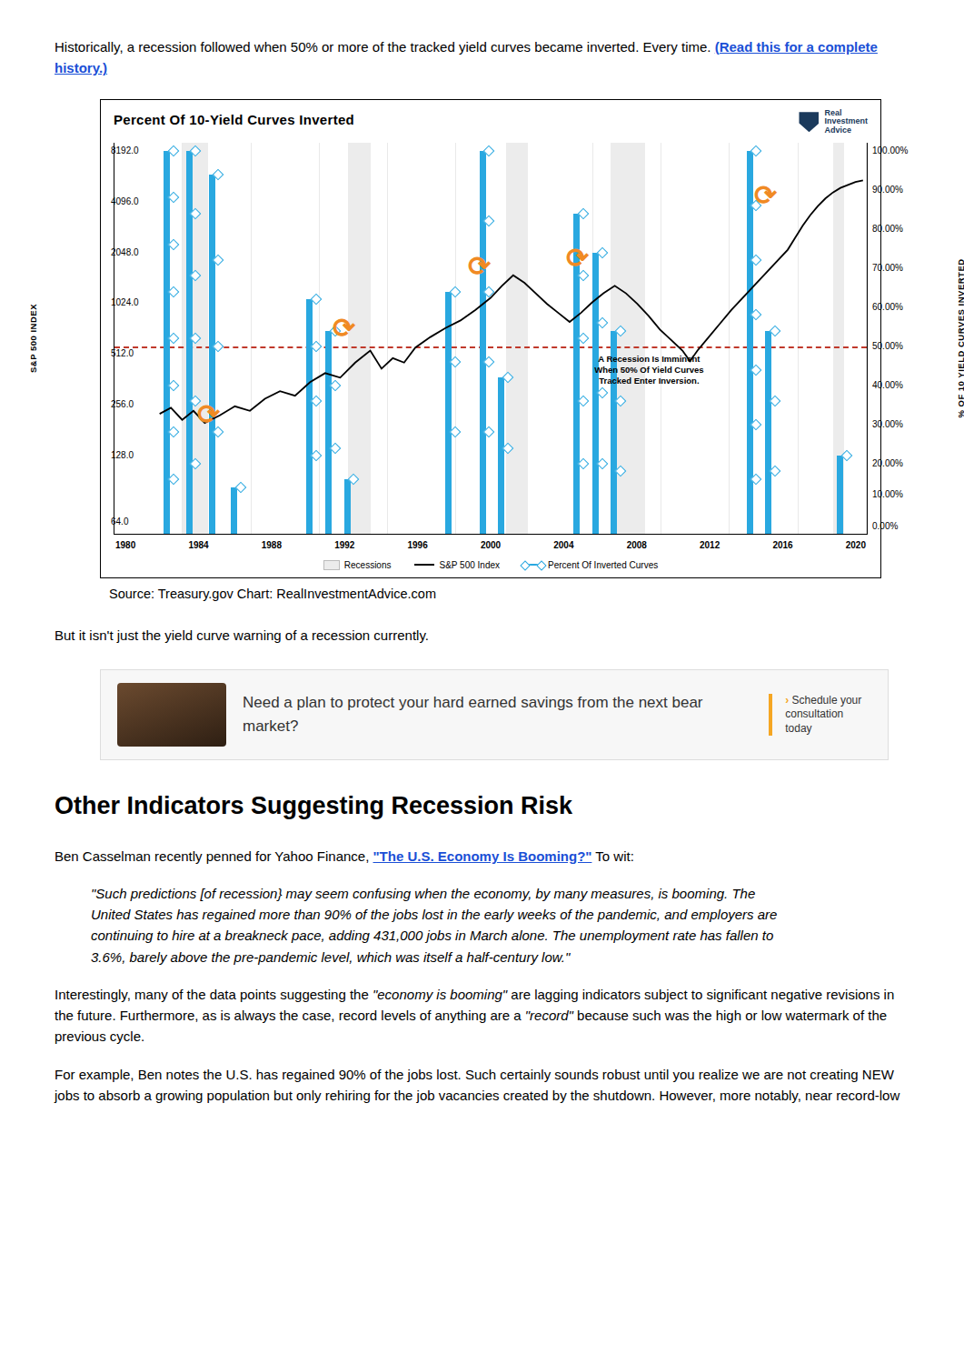Historically, a recession followed when 50% or more of the tracked yield curves became inverted. Every time. (Read this for a complete history.)
Percent Of 10-Yield Curves Inverted
Real
Investment
Advice
S&P 500 INDEX
% OF 10 YIELD CURVES INVERTED
8192.0 4096.0 2048.0 1024.0 512.0 256.0 128.0 64.0
100.00% 90.00% 80.00% 70.00% 60.00% 50.00% 40.00% 30.00% 20.00% 10.00% 0.00%
⟳
⟳
⟳
⟳
⟳
A Recession Is Imminent
When 50% Of Yield Curves
Tracked Enter Inversion.
19801984198819921996200020042008201220162020
Recessions S&P 500 Index Percent Of Inverted Curves
Source: Treasury.gov Chart: RealInvestmentAdvice.com
But it isn't just the yield curve warning of a recession currently.
Need a plan to protect your hard earned savings from the next bear market?
› Schedule your
consultation today
Other Indicators Suggesting Recession Risk
Ben Casselman recently penned for Yahoo Finance, "The U.S. Economy Is Booming?" To wit:
"Such predictions [of recession} may seem confusing when the economy, by many measures, is booming. The United States has regained more than 90% of the jobs lost in the early weeks of the pandemic, and employers are continuing to hire at a breakneck pace, adding 431,000 jobs in March alone. The unemployment rate has fallen to 3.6%, barely above the pre-pandemic level, which was itself a half-century low."
Interestingly, many of the data points suggesting the "economy is booming" are lagging indicators subject to significant negative revisions in the future. Furthermore, as is always the case, record levels of anything are a "record" because such was the high or low watermark of the previous cycle.
For example, Ben notes the U.S. has regained 90% of the jobs lost. Such certainly sounds robust until you realize we are not creating NEW jobs to absorb a growing population but only rehiring for the job vacancies created by the shutdown. However, more notably, near record-low